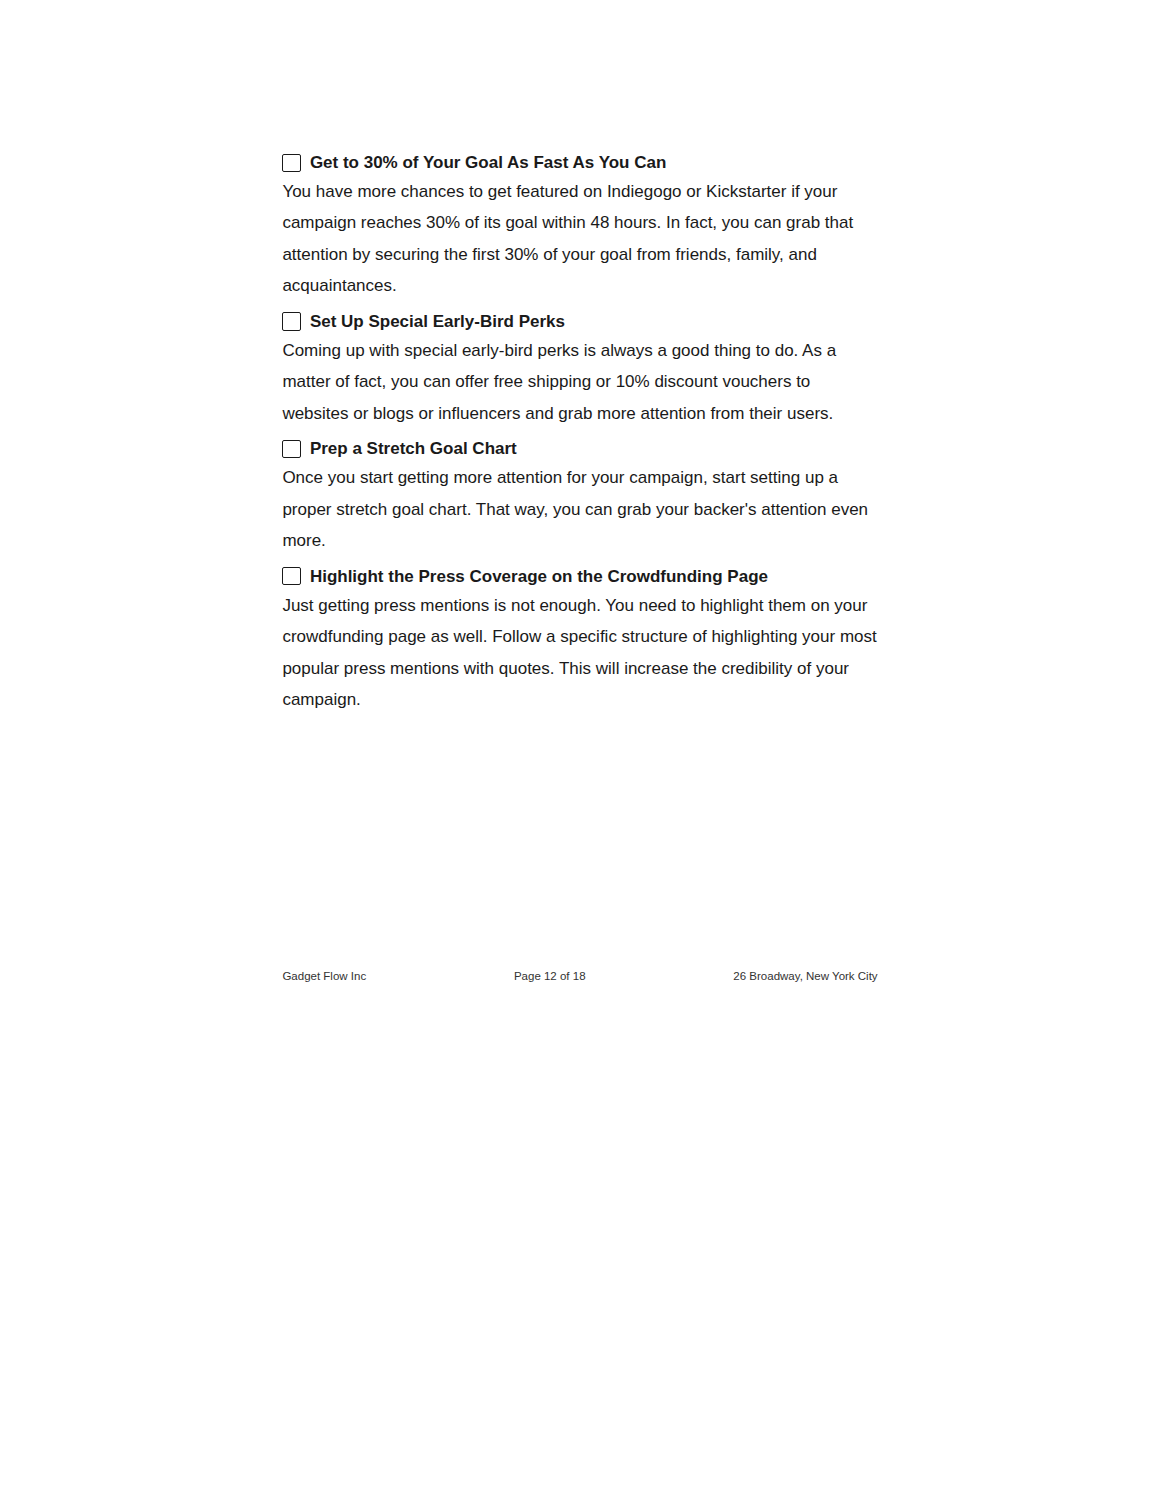Get to 30% of Your Goal As Fast As You Can
You have more chances to get featured on Indiegogo or Kickstarter if your campaign reaches 30% of its goal within 48 hours. In fact, you can grab that attention by securing the first 30% of your goal from friends, family, and acquaintances.
Set Up Special Early-Bird Perks
Coming up with special early-bird perks is always a good thing to do. As a matter of fact, you can offer free shipping or 10% discount vouchers to websites or blogs or influencers and grab more attention from their users.
Prep a Stretch Goal Chart
Once you start getting more attention for your campaign, start setting up a proper stretch goal chart. That way, you can grab your backer's attention even more.
Highlight the Press Coverage on the Crowdfunding Page
Just getting press mentions is not enough. You need to highlight them on your crowdfunding page as well. Follow a specific structure of highlighting your most popular press mentions with quotes. This will increase the credibility of your campaign.
Gadget Flow Inc Page 12 of 18 26 Broadway, New York City